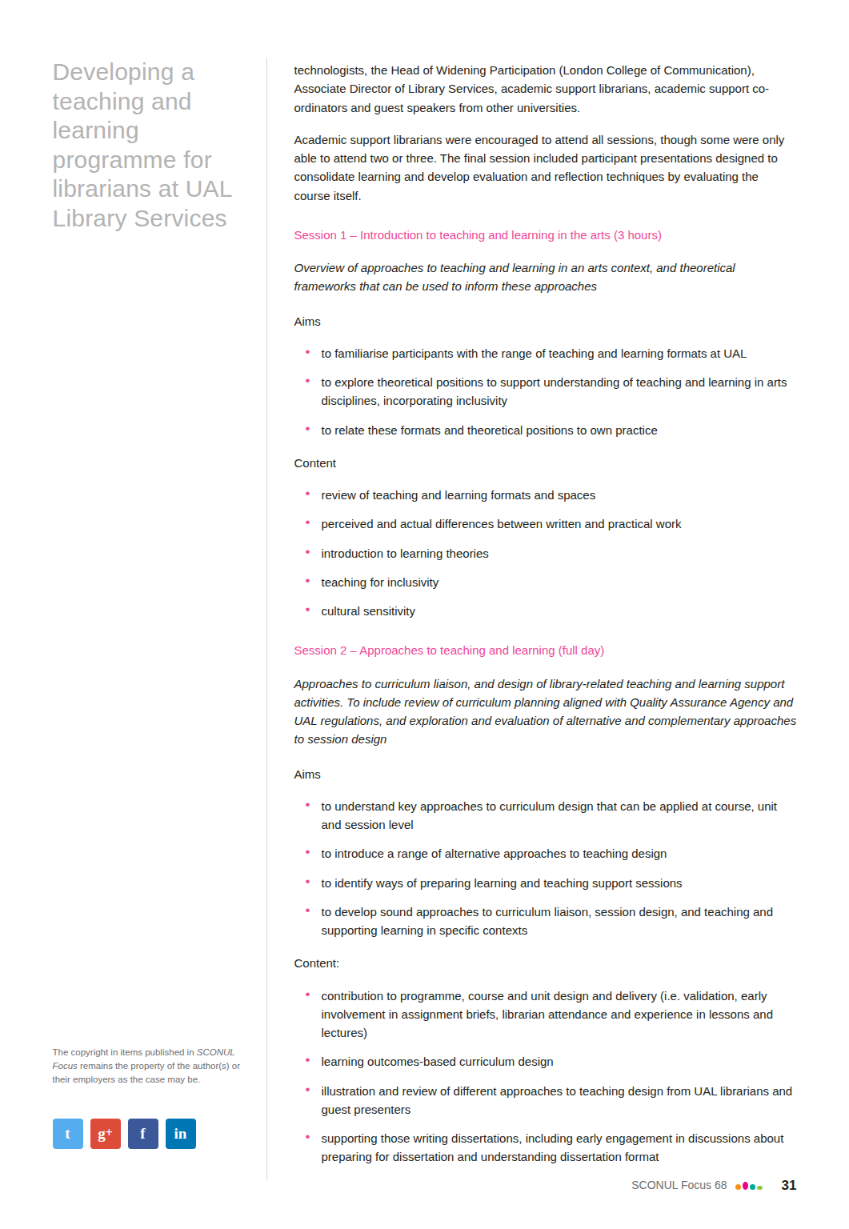Developing a teaching and learning programme for librarians at UAL Library Services
The copyright in items published in SCONUL Focus remains the property of the author(s) or their employers as the case may be.
t g+ f in
technologists, the Head of Widening Participation (London College of Communication), Associate Director of Library Services, academic support librarians, academic support co-ordinators and guest speakers from other universities.
Academic support librarians were encouraged to attend all sessions, though some were only able to attend two or three. The final session included participant presentations designed to consolidate learning and develop evaluation and reflection techniques by evaluating the course itself.
Session 1 – Introduction to teaching and learning in the arts (3 hours)
Overview of approaches to teaching and learning in an arts context, and theoretical frameworks that can be used to inform these approaches
Aims
to familiarise participants with the range of teaching and learning formats at UAL
to explore theoretical positions to support understanding of teaching and learning in arts disciplines, incorporating inclusivity
to relate these formats and theoretical positions to own practice
Content
review of teaching and learning formats and spaces
perceived and actual differences between written and practical work
introduction to learning theories
teaching for inclusivity
cultural sensitivity
Session 2 – Approaches to teaching and learning (full day)
Approaches to curriculum liaison, and design of library-related teaching and learning support activities. To include review of curriculum planning aligned with Quality Assurance Agency and UAL regulations, and exploration and evaluation of alternative and complementary approaches to session design
Aims
to understand key approaches to curriculum design that can be applied at course, unit and session level
to introduce a range of alternative approaches to teaching design
to identify ways of preparing learning and teaching support sessions
to develop sound approaches to curriculum liaison, session design, and teaching and supporting learning in specific contexts
Content:
contribution to programme, course and unit design and delivery (i.e. validation, early involvement in assignment briefs, librarian attendance and experience in lessons and lectures)
learning outcomes-based curriculum design
illustration and review of different approaches to teaching design from UAL librarians and guest presenters
supporting those writing dissertations, including early engagement in discussions about preparing for dissertation and understanding dissertation format
SCONUL Focus 68 31